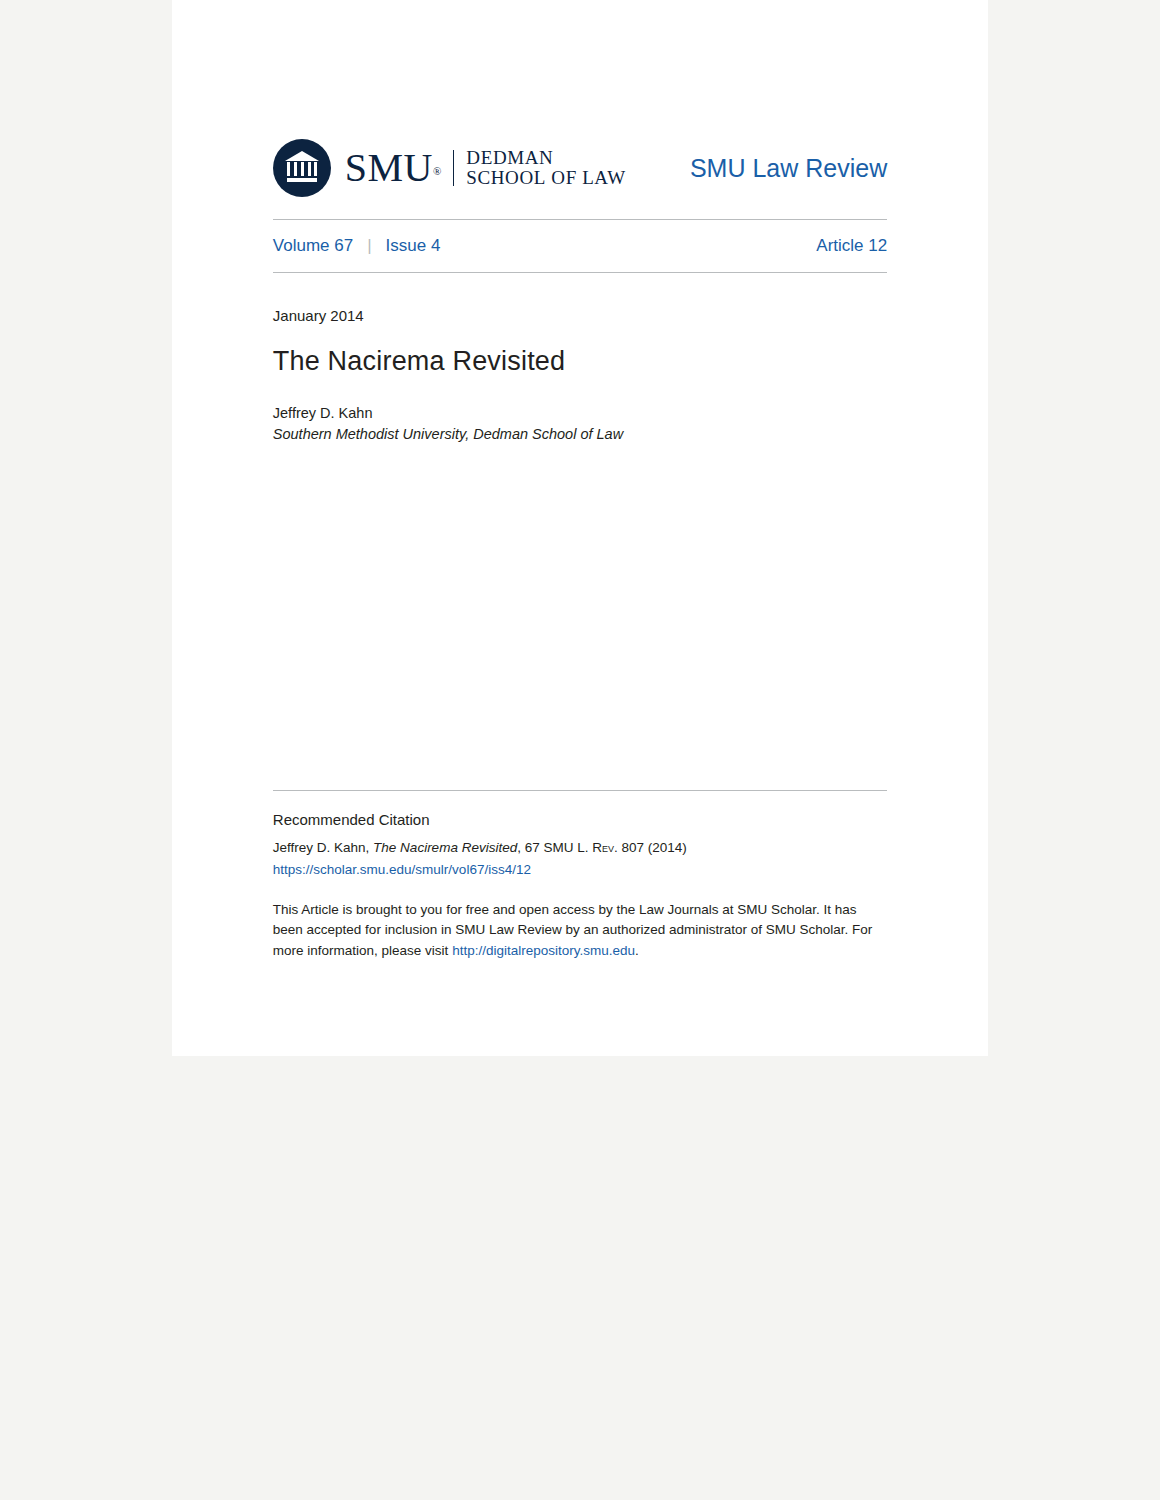SMU® DEDMAN SCHOOL OF LAW
SMU Law Review
Volume 67 | Issue 4
Article 12
January 2014
The Nacirema Revisited
Jeffrey D. Kahn
Southern Methodist University, Dedman School of Law
Recommended Citation
Jeffrey D. Kahn, The Nacirema Revisited, 67 SMU L. Rev. 807 (2014)
https://scholar.smu.edu/smulr/vol67/iss4/12
This Article is brought to you for free and open access by the Law Journals at SMU Scholar. It has been accepted for inclusion in SMU Law Review by an authorized administrator of SMU Scholar. For more information, please visit http://digitalrepository.smu.edu.